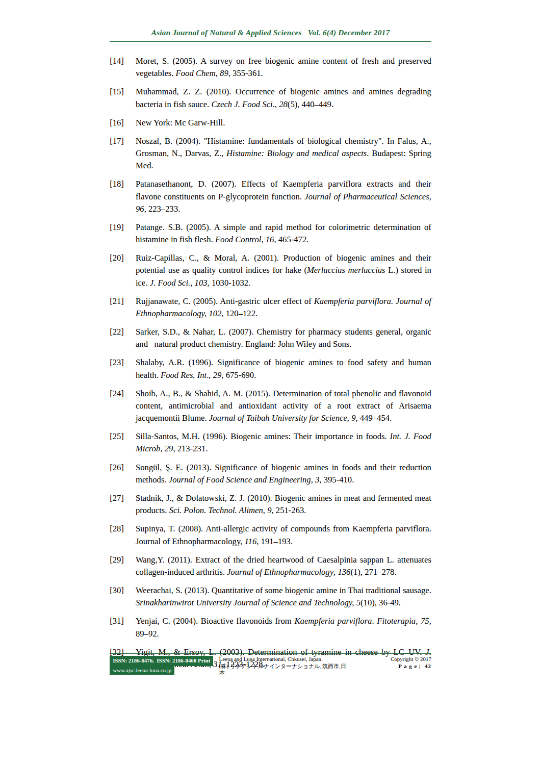Asian Journal of Natural & Applied Sciences Vol. 6(4) December 2017
[14] Moret, S. (2005). A survey on free biogenic amine content of fresh and preserved vegetables. Food Chem, 89, 355-361.
[15] Muhammad, Z. Z. (2010). Occurrence of biogenic amines and amines degrading bacteria in fish sauce. Czech J. Food Sci., 28(5), 440–449.
[16] New York: Mc Garw-Hill.
[17] Noszal, B. (2004). "Histamine: fundamentals of biological chemistry". In Falus, A., Grosman, N., Darvas, Z., Histamine: Biology and medical aspects. Budapest: Spring Med.
[18] Patanasethanont, D. (2007). Effects of Kaempferia parviflora extracts and their flavone constituents on P-glycoprotein function. Journal of Pharmaceutical Sciences, 96, 223–233.
[19] Patange. S.B. (2005). A simple and rapid method for colorimetric determination of histamine in fish flesh. Food Control, 16, 465-472.
[20] Ruiz-Capillas, C., & Moral, A. (2001). Production of biogenic amines and their potential use as quality control indices for hake (Merluccius merluccius L.) stored in ice. J. Food Sci., 103, 1030-1032.
[21] Rujjanawate, C. (2005). Anti-gastric ulcer effect of Kaempferia parviflora. Journal of Ethnopharmacology, 102, 120–122.
[22] Sarker, S.D., & Nahar, L. (2007). Chemistry for pharmacy students general, organic and natural product chemistry. England: John Wiley and Sons.
[23] Shalaby, A.R. (1996). Significance of biogenic amines to food safety and human health. Food Res. Int., 29, 675-690.
[24] Shoib, A., B., & Shahid, A. M. (2015). Determination of total phenolic and flavonoid content, antimicrobial and antioxidant activity of a root extract of Arisaema jacquemontii Blume. Journal of Taibah University for Science, 9, 449–454.
[25] Silla-Santos, M.H. (1996). Biogenic amines: Their importance in foods. Int. J. Food Microb, 29, 213-231.
[26] Songül, Ş. E. (2013). Significance of biogenic amines in foods and their reduction methods. Journal of Food Science and Engineering, 3, 395-410.
[27] Stadnik, J., & Dolatowski, Z. J. (2010). Biogenic amines in meat and fermented meat products. Sci. Polon. Technol. Alimen, 9, 251-263.
[28] Supinya, T. (2008). Anti-allergic activity of compounds from Kaempferia parviflora. Journal of Ethnopharmacology, 116, 191–193.
[29] Wang,Y. (2011). Extract of the dried heartwood of Caesalpinia sappan L. attenuates collagen-induced arthritis. Journal of Ethnopharmacology, 136(1), 271–278.
[30] Weerachai, S. (2013). Quantitative of some biogenic amine in Thai traditional sausage. Srinakharinwirot University Journal of Science and Technology, 5(10), 36-49.
[31] Yenjai, C. (2004). Bioactive flavonoids from Kaempferia parviflora. Fitoterapia, 75, 89–92.
[32] Yigit, M., & Ersoy, L. (2003). Determination of tyramine in cheese by LC–UV. J. Pharm.Biomed. Anal., 31, 1223-1228.
| ISSN: 2186-8476, ISSN: 2186-8468 Print www.ajsc.leena-luna.co.jp | Leena and Luna International, Chkusei, Japan. (株) リナアンドルナインターナショナル, 筑西市,日本 | Copyright © 2017 P a g e / 42 |